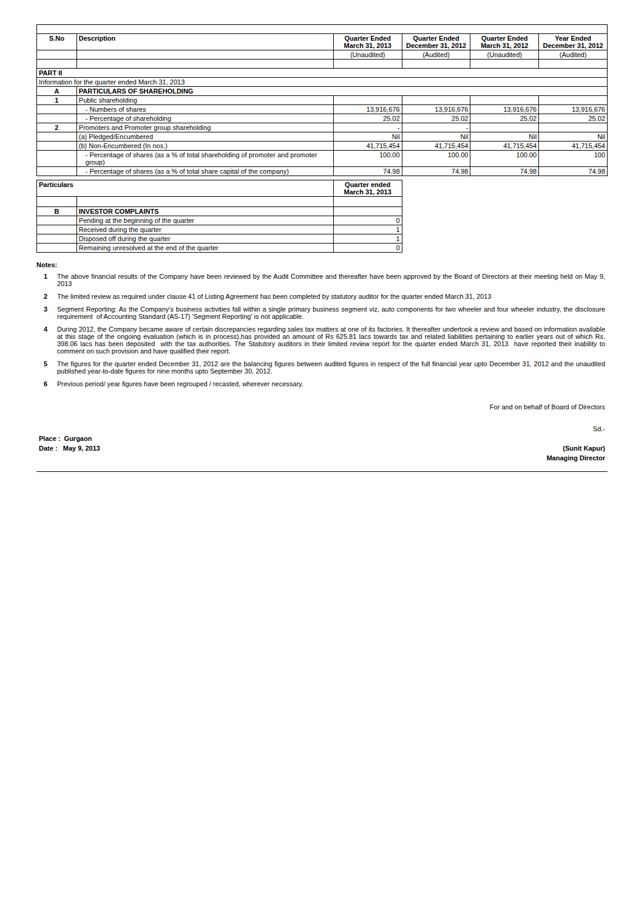| S.No | Description | Quarter Ended March 31, 2013 | Quarter Ended December 31, 2012 | Quarter Ended March 31, 2012 | Year Ended December 31, 2012 |
| | | (Unaudited) | (Audited) | (Unaudited) | (Audited) |
| PART II |
| Information for the quarter ended March 31, 2013 |
| A | PARTICULARS OF SHAREHOLDING |
| 1 | Public shareholding | | | | |
| | - Numbers of shares | 13,916,676 | 13,916,676 | 13,916,676 | 13,916,676 |
| | - Percentage of shareholding | 25.02 | 25.02 | 25.02 | 25.02 |
| 2 | Promoters and Promoter group shareholding | - | - | | |
| | (a) Pledged/Encumbered | Nil | Nil | Nil | Nil |
| | (b) Non-Encumbered (In nos.) | 41,715,454 | 41,715,454 | 41,715,454 | 41,715,454 |
| | - Percentage of shares (as a % of total shareholding of promoter and promoter group) | 100.00 | 100.00 | 100.00 | 100 |
| | - Percentage of shares (as a % of total share capital of the company) | 74.98 | 74.98 | 74.98 | 74.98 |
| Particulars | Quarter ended March 31, 2013 | |
| B | INVESTOR COMPLAINTS | | |
| | Pending at the beginning of the quarter | 0 | |
| | Received during the quarter | 1 | |
| | Disposed off during the quarter | 1 | |
| | Remaining unresolved at the end of the quarter | 0 | |
Notes:
| 1 | The above financial results of the Company have been reviewed by the Audit Committee and thereafter have been approved by the Board of Directors at their meeting held on May 9, 2013 |
| 2 | The limited review as required under clause 41 of Listing Agreement has been completed by statutory auditor for the quarter ended March 31, 2013 |
| 3 | Segment Reporting: As the Company's business activities fall within a single primary business segment viz, auto components for two wheeler and four wheeler industry, the disclosure requirement of Accounting Standard (AS-17) 'Segment Reporting' is not applicable. |
| 4 | During 2012, the Company became aware of certain discrepancies regarding sales tax matters at one of its factories. It thereafter undertook a review and based on information available at this stage of the ongoing evaluation (which is in process),has provided an amount of Rs 625.81 lacs towards tax and related liabilities pertaining to earlier years out of which Rs. 398.06 lacs has been deposited with the tax authorities. The Statutory auditors in their limited review report for the quarter ended March 31, 2013 have reported their inability to comment on such provision and have qualified their report. |
| 5 | The figures for the quarter ended December 31, 2012 are the balancing figures between audited figures in respect of the full financial year upto December 31, 2012 and the unaudited published year-to-date figures for nine months upto September 30, 2012. |
| 6 | Previous period/ year figures have been regrouped / recasted, wherever necessary. |
| | For and on behalf of Board of Directors |
| | Sd.- |
| Place : Gurgaon | |
| Date : May 9, 2013 | (Sunit Kapur) |
| | Managing Director |